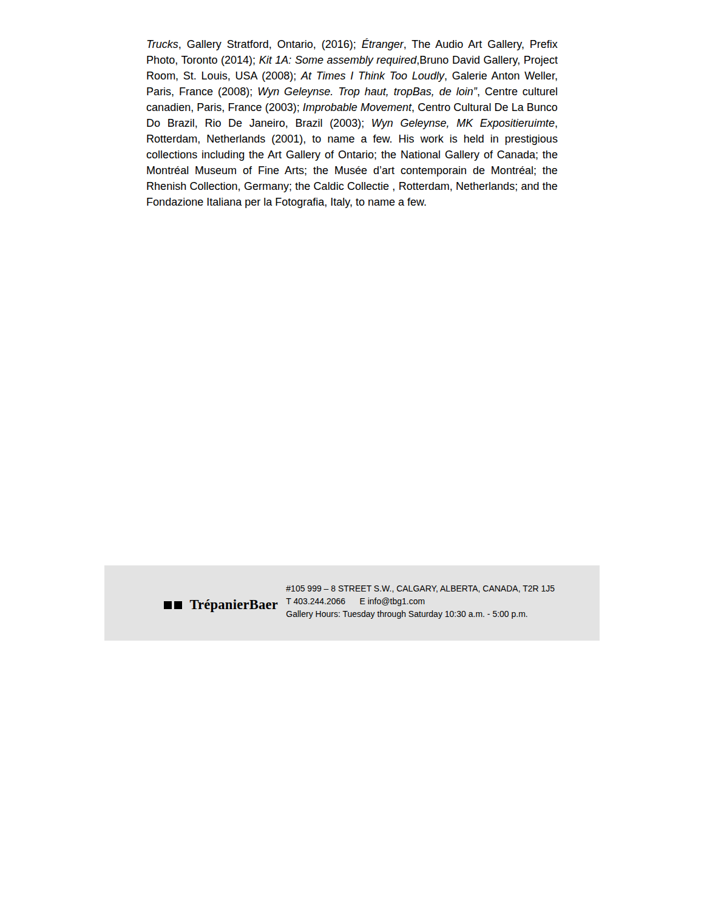Trucks, Gallery Stratford, Ontario, (2016); Étranger, The Audio Art Gallery, Prefix Photo, Toronto (2014); Kit 1A: Some assembly required,Bruno David Gallery, Project Room, St. Louis, USA (2008); At Times I Think Too Loudly, Galerie Anton Weller, Paris, France (2008); Wyn Geleynse. Trop haut, tropBas, de loin”, Centre culturel canadien, Paris, France (2003); Improbable Movement, Centro Cultural De La Bunco Do Brazil, Rio De Janeiro, Brazil (2003); Wyn Geleynse, MK Expositieruimte, Rotterdam, Netherlands (2001), to name a few. His work is held in prestigious collections including the Art Gallery of Ontario; the National Gallery of Canada; the Montréal Museum of Fine Arts; the Musée d’art contemporain de Montréal; the Rhenish Collection, Germany; the Caldic Collectie , Rotterdam, Netherlands; and the Fondazione Italiana per la Fotografia, Italy, to name a few.
TrépanierBaer
#105 999 – 8 STREET S.W., CALGARY, ALBERTA, CANADA, T2R 1J5
T 403.244.2066 E info@tbg1.com
Gallery Hours: Tuesday through Saturday 10:30 a.m. - 5:00 p.m.